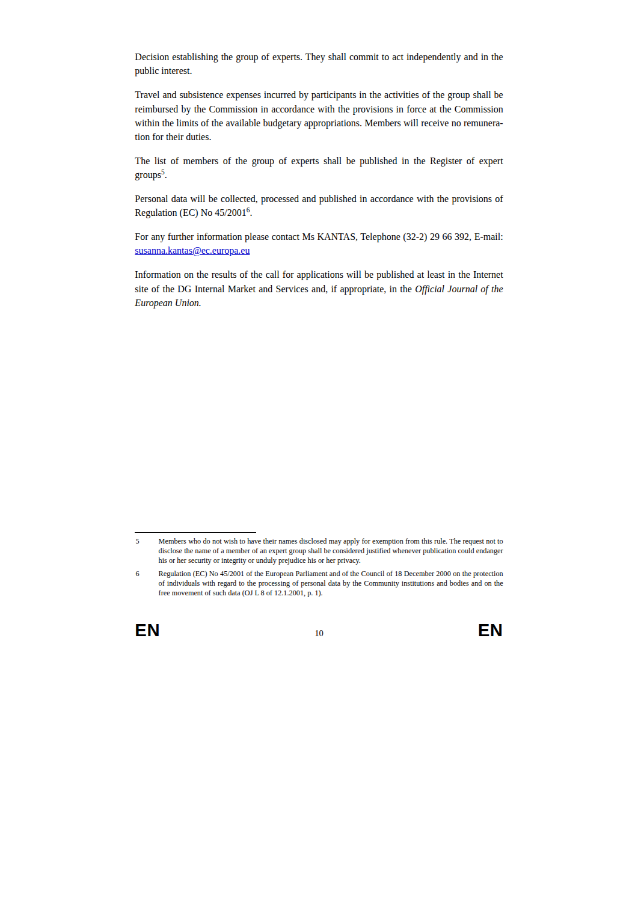Decision establishing the group of experts. They shall commit to act independently and in the public interest.
Travel and subsistence expenses incurred by participants in the activities of the group shall be reimbursed by the Commission in accordance with the provisions in force at the Commission within the limits of the available budgetary appropriations. Members will receive no remuneration for their duties.
The list of members of the group of experts shall be published in the Register of expert groups5.
Personal data will be collected, processed and published in accordance with the provisions of Regulation (EC) No 45/20016.
For any further information please contact Ms KANTAS, Telephone (32-2) 29 66 392, E-mail: susanna.kantas@ec.europa.eu
Information on the results of the call for applications will be published at least in the Internet site of the DG Internal Market and Services and, if appropriate, in the Official Journal of the European Union.
5
Members who do not wish to have their names disclosed may apply for exemption from this rule. The request not to disclose the name of a member of an expert group shall be considered justified whenever publication could endanger his or her security or integrity or unduly prejudice his or her privacy.
6
Regulation (EC) No 45/2001 of the European Parliament and of the Council of 18 December 2000 on the protection of individuals with regard to the processing of personal data by the Community institutions and bodies and on the free movement of such data (OJ L 8 of 12.1.2001, p. 1).
EN
10
EN